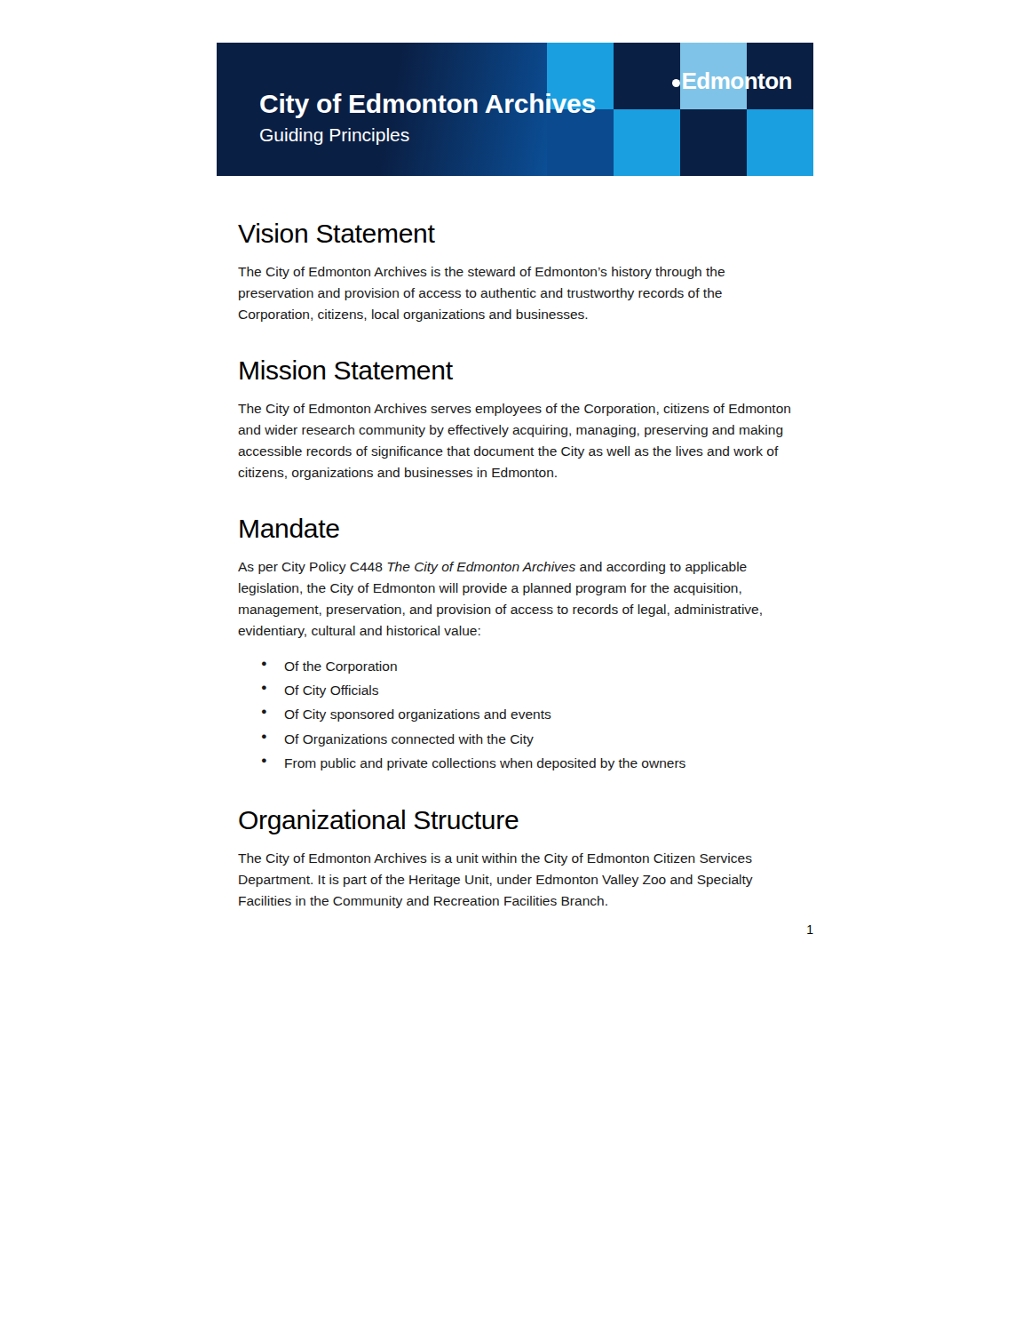Edmonton
City of Edmonton Archives
Guiding Principles
Vision Statement
The City of Edmonton Archives is the steward of Edmonton’s history through the preservation and provision of access to authentic and trustworthy records of the Corporation, citizens, local organizations and businesses.
Mission Statement
The City of Edmonton Archives serves employees of the Corporation, citizens of Edmonton and wider research community by effectively acquiring, managing, preserving and making accessible records of significance that document the City as well as the lives and work of citizens, organizations and businesses in Edmonton.
Mandate
As per City Policy C448 The City of Edmonton Archives and according to applicable legislation, the City of Edmonton will provide a planned program for the acquisition, management, preservation, and provision of access to records of legal, administrative, evidentiary, cultural and historical value:
Of the Corporation
Of City Officials
Of City sponsored organizations and events
Of Organizations connected with the City
From public and private collections when deposited by the owners
Organizational Structure
The City of Edmonton Archives is a unit within the City of Edmonton Citizen Services Department. It is part of the Heritage Unit, under Edmonton Valley Zoo and Specialty Facilities in the Community and Recreation Facilities Branch.
1